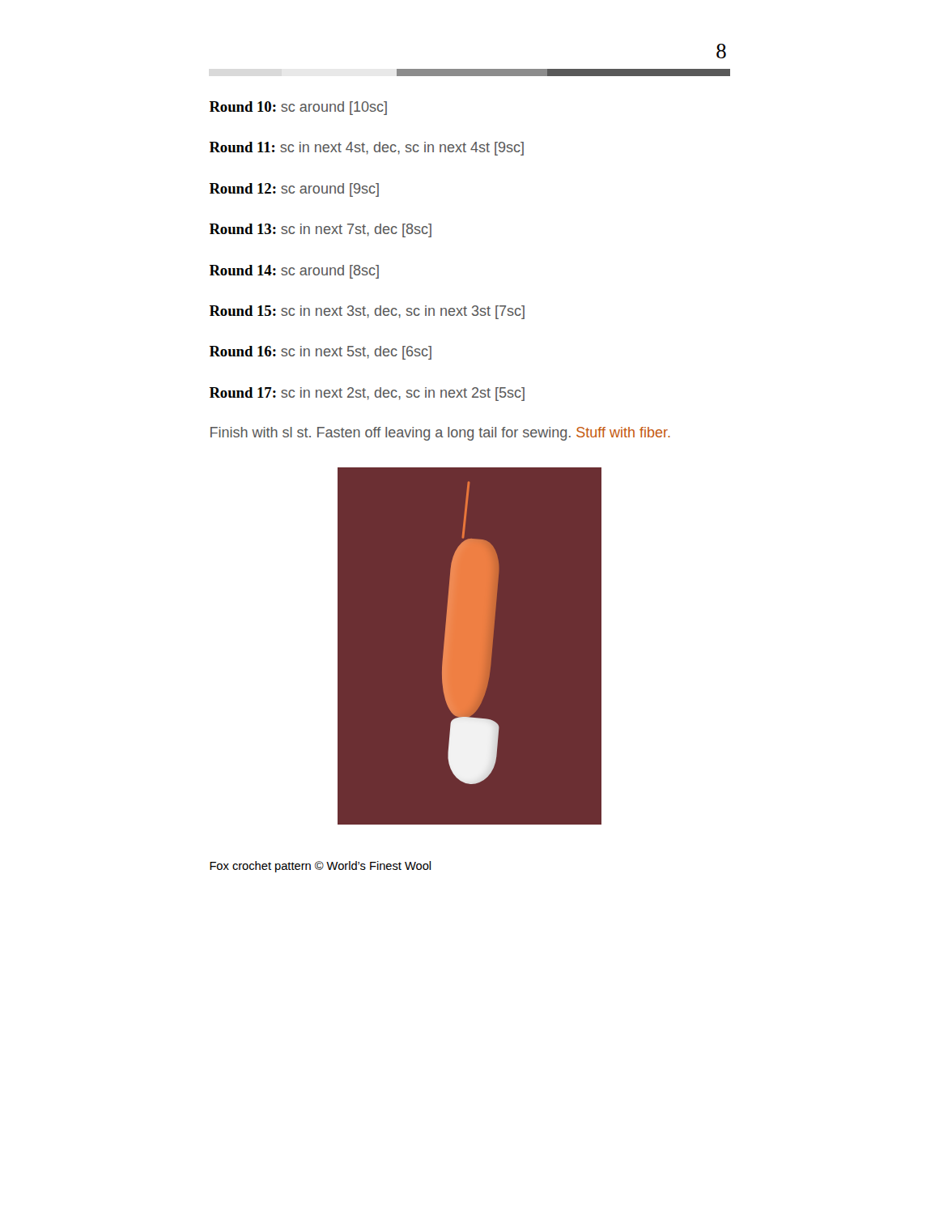8
Round 10: sc around [10sc]
Round 11: sc in next 4st, dec, sc in next 4st [9sc]
Round 12: sc around [9sc]
Round 13: sc in next 7st, dec [8sc]
Round 14: sc around [8sc]
Round 15: sc in next 3st, dec, sc in next 3st [7sc]
Round 16: sc in next 5st, dec [6sc]
Round 17: sc in next 2st, dec, sc in next 2st [5sc]
Finish with sl st. Fasten off leaving a long tail for sewing. Stuff with fiber.
Fox crochet pattern © World’s Finest Wool